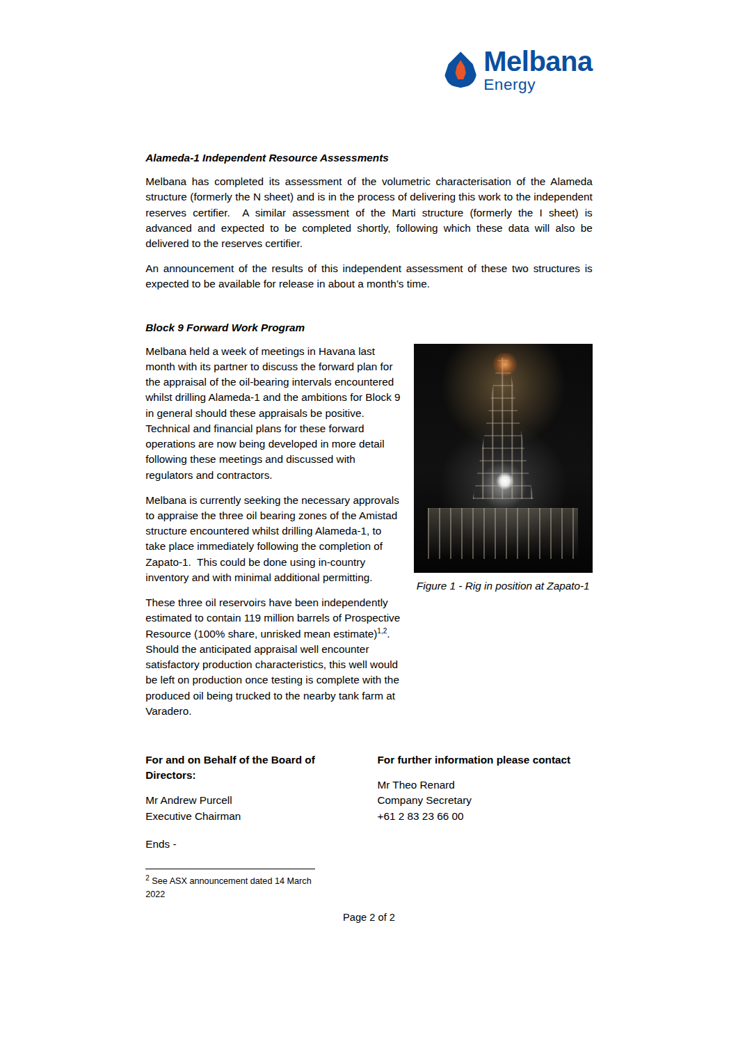Melbana
Energy
Alameda-1 Independent Resource Assessments
Melbana has completed its assessment of the volumetric characterisation of the Alameda structure (formerly the N sheet) and is in the process of delivering this work to the independent reserves certifier. A similar assessment of the Marti structure (formerly the I sheet) is advanced and expected to be completed shortly, following which these data will also be delivered to the reserves certifier.
An announcement of the results of this independent assessment of these two structures is expected to be available for release in about a month’s time.
Block 9 Forward Work Program
Melbana held a week of meetings in Havana last month with its partner to discuss the forward plan for the appraisal of the oil-bearing intervals encountered whilst drilling Alameda-1 and the ambitions for Block 9 in general should these appraisals be positive. Technical and financial plans for these forward operations are now being developed in more detail following these meetings and discussed with regulators and contractors.
Melbana is currently seeking the necessary approvals to appraise the three oil bearing zones of the Amistad structure encountered whilst drilling Alameda-1, to take place immediately following the completion of Zapato-1. This could be done using in-country inventory and with minimal additional permitting.
These three oil reservoirs have been independently estimated to contain 119 million barrels of Prospective Resource (100% share, unrisked mean estimate)1,2. Should the anticipated appraisal well encounter satisfactory production characteristics, this well would be left on production once testing is complete with the produced oil being trucked to the nearby tank farm at Varadero.
Figure 1 - Rig in position at Zapato-1
For and on Behalf of the Board of Directors:
Mr Andrew Purcell
Executive Chairman
For further information please contact
Mr Theo Renard
Company Secretary
+61 2 83 23 66 00
Ends -
2 See ASX announcement dated 14 March 2022
Page 2 of 2